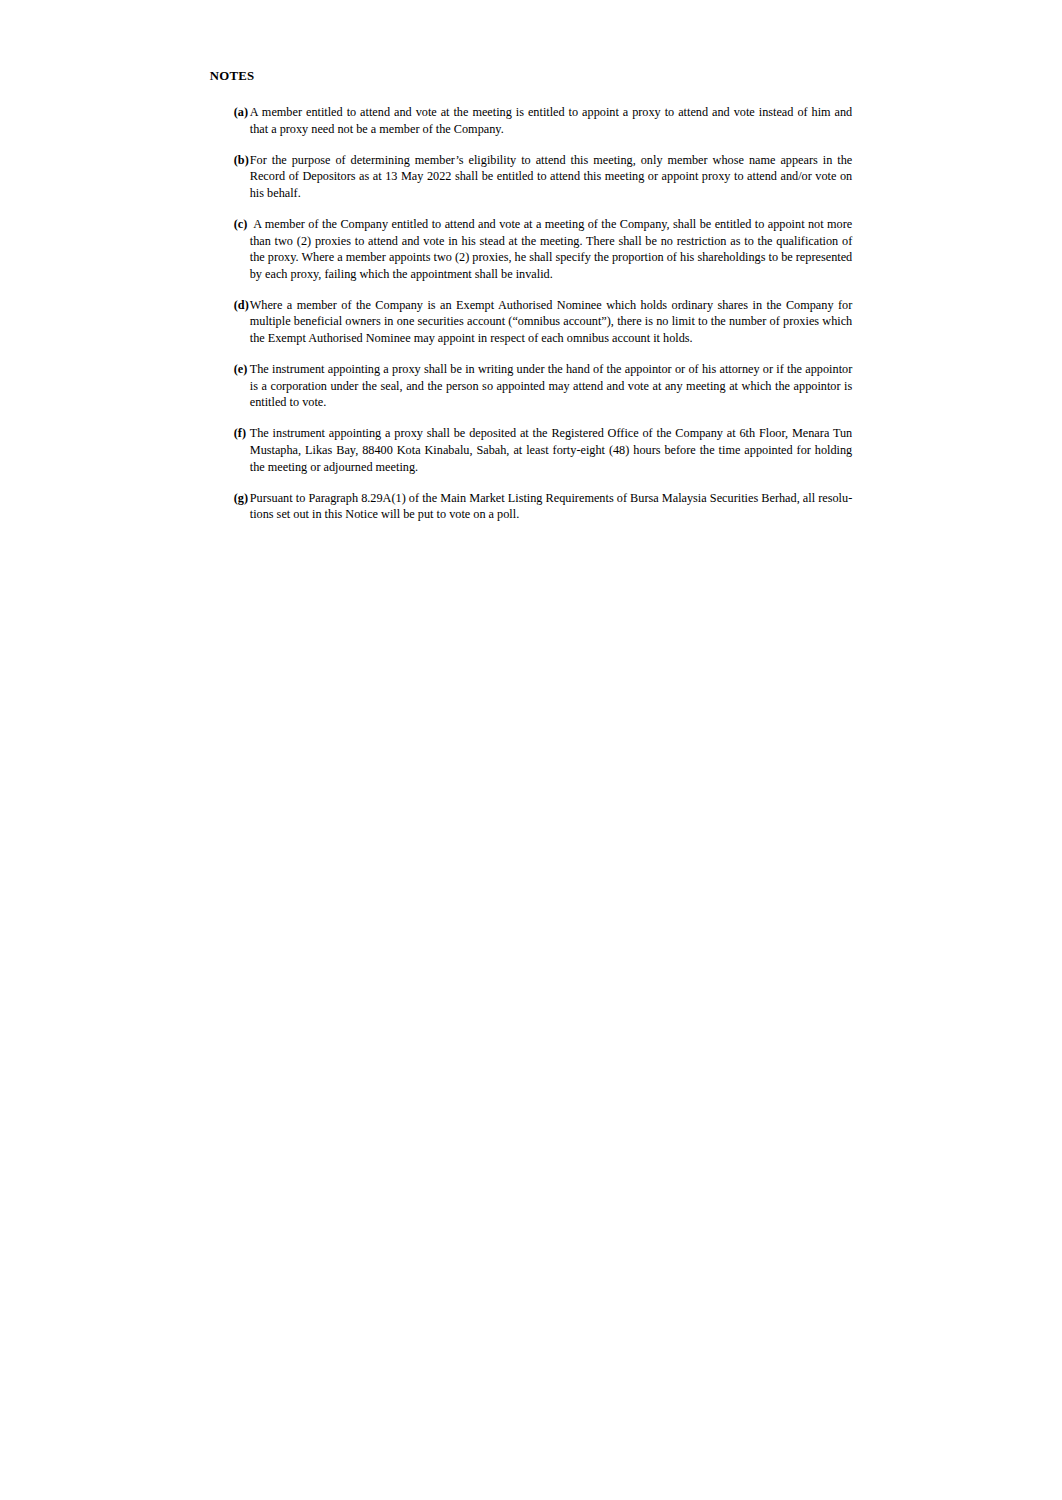NOTES
(a) A member entitled to attend and vote at the meeting is entitled to appoint a proxy to attend and vote instead of him and that a proxy need not be a member of the Company.
(b) For the purpose of determining member’s eligibility to attend this meeting, only member whose name appears in the Record of Depositors as at 13 May 2022 shall be entitled to attend this meeting or appoint proxy to attend and/or vote on his behalf.
(c) A member of the Company entitled to attend and vote at a meeting of the Company, shall be entitled to appoint not more than two (2) proxies to attend and vote in his stead at the meeting. There shall be no restriction as to the qualification of the proxy. Where a member appoints two (2) proxies, he shall specify the proportion of his shareholdings to be represented by each proxy, failing which the appointment shall be invalid.
(d) Where a member of the Company is an Exempt Authorised Nominee which holds ordinary shares in the Company for multiple beneficial owners in one securities account (“omnibus account”), there is no limit to the number of proxies which the Exempt Authorised Nominee may appoint in respect of each omnibus account it holds.
(e) The instrument appointing a proxy shall be in writing under the hand of the appointor or of his attorney or if the appointor is a corporation under the seal, and the person so appointed may attend and vote at any meeting at which the appointor is entitled to vote.
(f) The instrument appointing a proxy shall be deposited at the Registered Office of the Company at 6th Floor, Menara Tun Mustapha, Likas Bay, 88400 Kota Kinabalu, Sabah, at least forty-eight (48) hours before the time appointed for holding the meeting or adjourned meeting.
(g) Pursuant to Paragraph 8.29A(1) of the Main Market Listing Requirements of Bursa Malaysia Securities Berhad, all resolutions set out in this Notice will be put to vote on a poll.